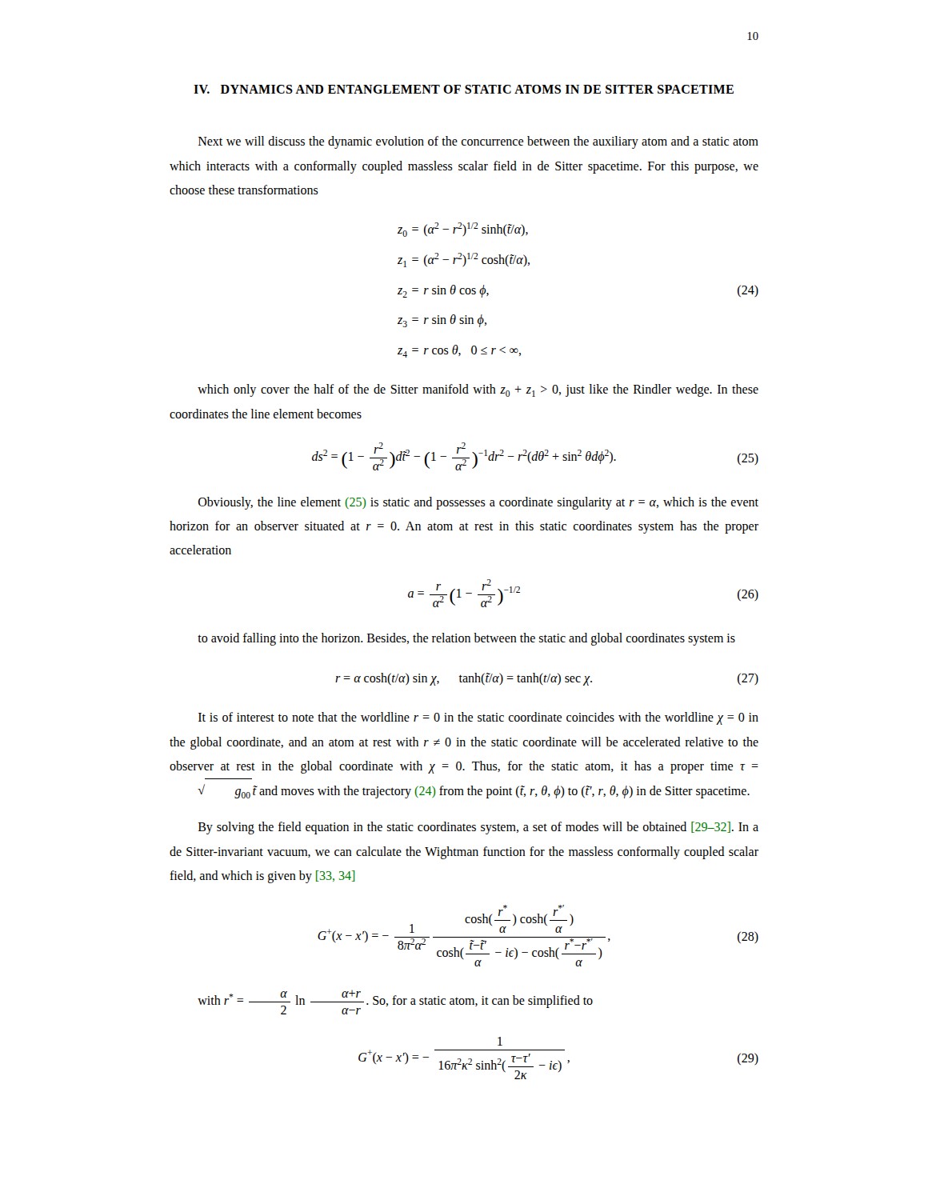10
IV. DYNAMICS AND ENTANGLEMENT OF STATIC ATOMS IN DE SITTER SPACETIME
Next we will discuss the dynamic evolution of the concurrence between the auxiliary atom and a static atom which interacts with a conformally coupled massless scalar field in de Sitter spacetime. For this purpose, we choose these transformations
z0=(α2 − r2)1/2 sinh(t̃/α), z1=(α2 − r2)1/2 cosh(t̃/α), z2=r sin θ cos ϕ, z3=r sin θ sin ϕ, z4=r cos θ, 0 ≤ r < ∞, (24)
which only cover the half of the de Sitter manifold with z0 + z1 > 0, just like the Rindler wedge. In these coordinates the line element becomes
ds2 = (1 − r2 α2) dt̃2 − (1 − r2 α2)−1dr2 − r2(dθ2 + sin2 θdϕ2). (25)
Obviously, the line element (25) is static and possesses a coordinate singularity at r = α, which is the event horizon for an observer situated at r = 0. An atom at rest in this static coordinates system has the proper acceleration
a = rα2(1 − r2 α2)−1/2 (26)
to avoid falling into the horizon. Besides, the relation between the static and global coordinates system is
r = α cosh(t/α) sin χ, tanh(t̃/α) = tanh(t/α) sec χ. (27)
It is of interest to note that the worldline r = 0 in the static coordinate coincides with the worldline χ = 0 in the global coordinate, and an atom at rest with r ≠ 0 in the static coordinate will be accelerated relative to the observer at rest in the global coordinate with χ = 0. Thus, for the static atom, it has a proper time τ = g00 t̃ and moves with the trajectory (24) from the point (t̃, r, θ, ϕ) to (t̃′, r, θ, ϕ) in de Sitter spacetime.
By solving the field equation in the static coordinates system, a set of modes will be obtained [29–32]. In a de Sitter-invariant vacuum, we can calculate the Wightman function for the massless conformally coupled scalar field, and which is given by [33, 34]
G+(x − x′) = − 18π2α2 cosh(r*α) cosh(r*′α) cosh(t̃−t̃′α − iϵ) − cosh(r*−r*′α), (28)
with r* = α 2 ln α+r α−r. So, for a static atom, it can be simplified to
G+(x − x′) = − 116π2κ2 sinh2(τ−τ′2κ − iϵ), (29)